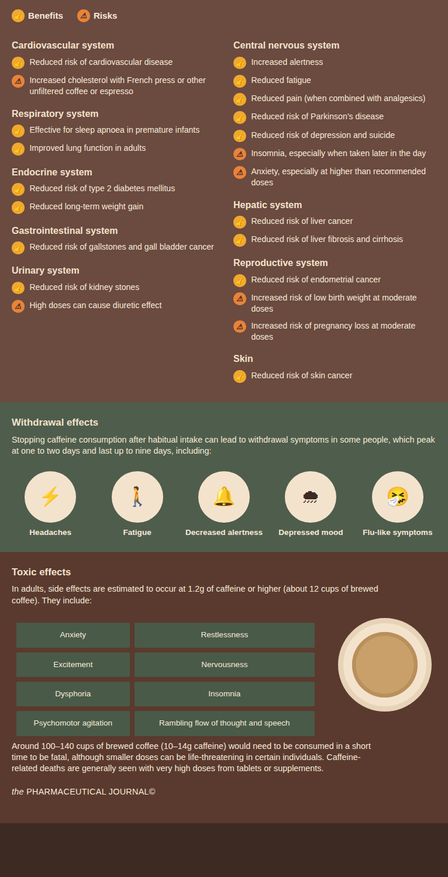👍Benefits ⚠Risks
Cardiovascular system
👍Reduced risk of cardiovascular disease
⚠Increased cholesterol with French press or other unfiltered coffee or espresso
Respiratory system
👍Effective for sleep apnoea in premature infants
👍Improved lung function in adults
Endocrine system
👍Reduced risk of type 2 diabetes mellitus
👍Reduced long-term weight gain
Gastrointestinal system
👍Reduced risk of gallstones and gall bladder cancer
Urinary system
👍Reduced risk of kidney stones
⚠High doses can cause diuretic effect
Central nervous system
👍Increased alertness
👍Reduced fatigue
👍Reduced pain (when combined with analgesics)
👍Reduced risk of Parkinson’s disease
👍Reduced risk of depression and suicide
⚠Insomnia, especially when taken later in the day
⚠Anxiety, especially at higher than recommended doses
Hepatic system
👍Reduced risk of liver cancer
👍Reduced risk of liver fibrosis and cirrhosis
Reproductive system
👍Reduced risk of endometrial cancer
⚠Increased risk of low birth weight at moderate doses
⚠Increased risk of pregnancy loss at moderate doses
Skin
👍Reduced risk of skin cancer
Withdrawal effects
Stopping caffeine consumption after habitual intake can lead to withdrawal symptoms in some people, which peak at one to two days and last up to nine days, including:
⚡
Headaches
🚶
Fatigue
🔔
Decreased alertness
🌧
Depressed mood
🤧
Flu-like symptoms
Toxic effects
In adults, side effects are estimated to occur at 1.2g of caffeine or higher (about 12 cups of brewed coffee). They include:
| Anxiety | Restlessness |
| Excitement | Nervousness |
| Dysphoria | Insomnia |
| Psychomotor agitation | Rambling flow of thought and speech |
Around 100–140 cups of brewed coffee (10–14g caffeine) would need to be consumed in a short time to be fatal, although smaller doses can be life-threatening in certain individuals. Caffeine-related deaths are generally seen with very high doses from tablets or supplements.
the PHARMACEUTICAL JOURNAL©